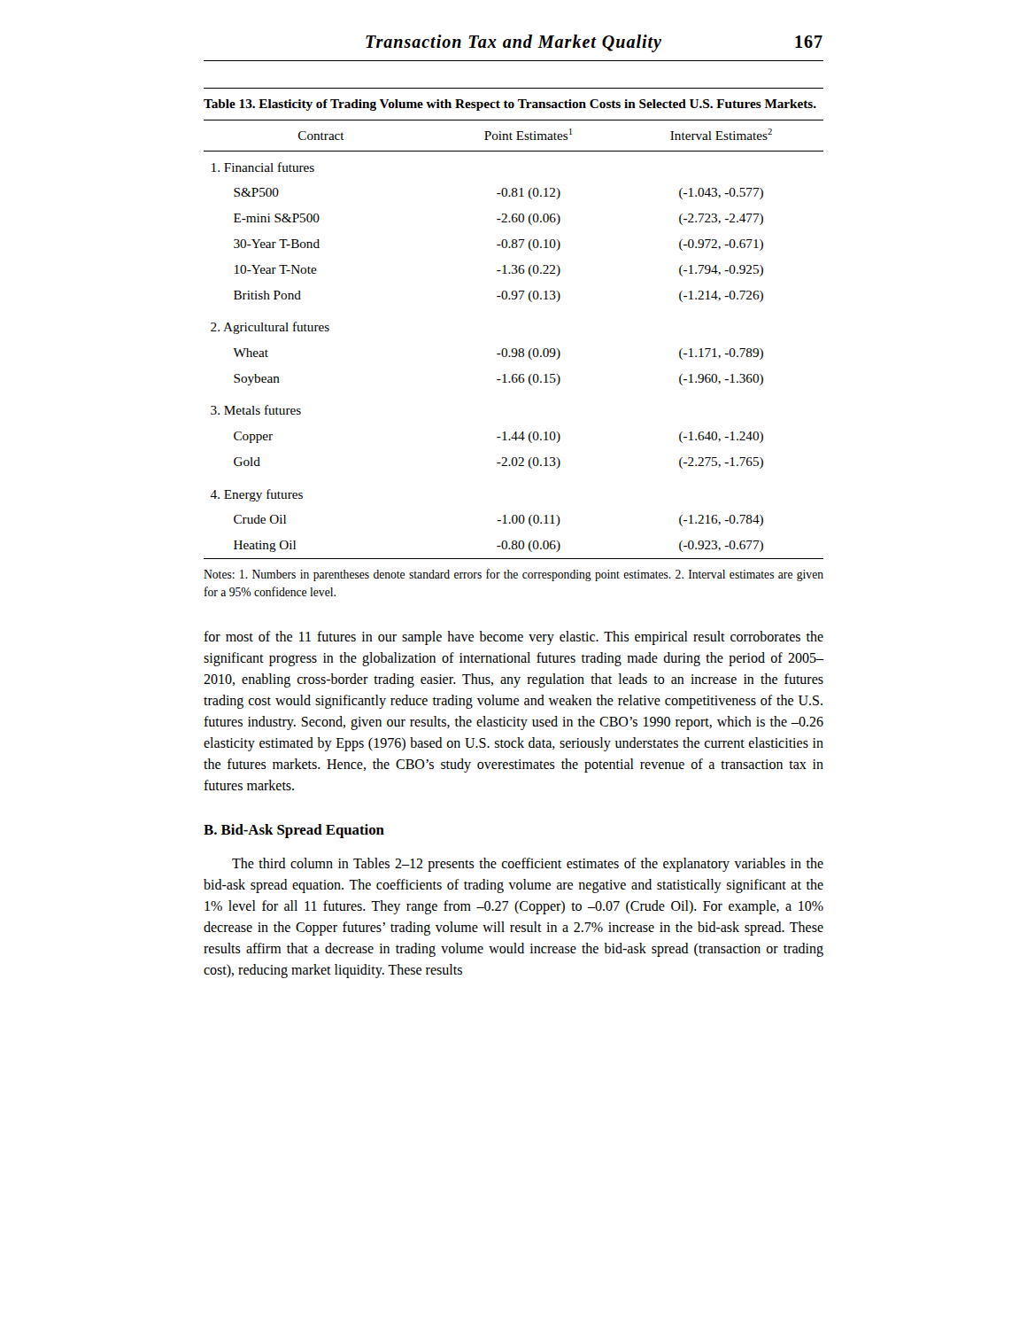Transaction Tax and Market Quality 167
Table 13. Elasticity of Trading Volume with Respect to Transaction Costs in Selected U.S. Futures Markets.
| Contract | Point Estimates 1 | Interval Estimates 2 |
| --- | --- | --- |
| 1. Financial futures | | |
| S&P500 | -0.81 (0.12) | (-1.043, -0.577) |
| E-mini S&P500 | -2.60 (0.06) | (-2.723, -2.477) |
| 30-Year T-Bond | -0.87 (0.10) | (-0.972, -0.671) |
| 10-Year T-Note | -1.36 (0.22) | (-1.794, -0.925) |
| British Pond | -0.97 (0.13) | (-1.214, -0.726) |
| 2. Agricultural futures | | |
| Wheat | -0.98 (0.09) | (-1.171, -0.789) |
| Soybean | -1.66 (0.15) | (-1.960, -1.360) |
| 3. Metals futures | | |
| Copper | -1.44 (0.10) | (-1.640, -1.240) |
| Gold | -2.02 (0.13) | (-2.275, -1.765) |
| 4. Energy futures | | |
| Crude Oil | -1.00 (0.11) | (-1.216, -0.784) |
| Heating Oil | -0.80 (0.06) | (-0.923, -0.677) |
Notes: 1. Numbers in parentheses denote standard errors for the corresponding point estimates. 2. Interval estimates are given for a 95% confidence level.
for most of the 11 futures in our sample have become very elastic. This empirical result corroborates the significant progress in the globalization of international futures trading made during the period of 2005–2010, enabling cross-border trading easier. Thus, any regulation that leads to an increase in the futures trading cost would significantly reduce trading volume and weaken the relative competitiveness of the U.S. futures industry. Second, given our results, the elasticity used in the CBO’s 1990 report, which is the –0.26 elasticity estimated by Epps (1976) based on U.S. stock data, seriously understates the current elasticities in the futures markets. Hence, the CBO’s study overestimates the potential revenue of a transaction tax in futures markets.
B. Bid-Ask Spread Equation
The third column in Tables 2–12 presents the coefficient estimates of the explanatory variables in the bid-ask spread equation. The coefficients of trading volume are negative and statistically significant at the 1% level for all 11 futures. They range from –0.27 (Copper) to –0.07 (Crude Oil). For example, a 10% decrease in the Copper futures’ trading volume will result in a 2.7% increase in the bid-ask spread. These results affirm that a decrease in trading volume would increase the bid-ask spread (transaction or trading cost), reducing market liquidity. These results